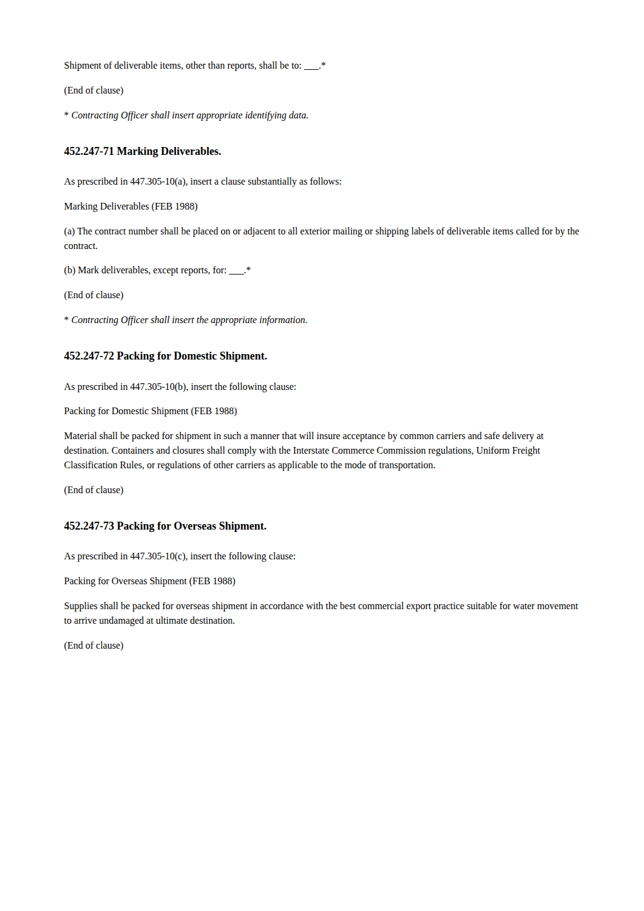Shipment of deliverable items, other than reports, shall be to: ___.*
(End of clause)
* Contracting Officer shall insert appropriate identifying data.
452.247-71 Marking Deliverables.
As prescribed in 447.305-10(a), insert a clause substantially as follows:
Marking Deliverables (FEB 1988)
(a) The contract number shall be placed on or adjacent to all exterior mailing or shipping labels of deliverable items called for by the contract.
(b) Mark deliverables, except reports, for: ___.*
(End of clause)
* Contracting Officer shall insert the appropriate information.
452.247-72 Packing for Domestic Shipment.
As prescribed in 447.305-10(b), insert the following clause:
Packing for Domestic Shipment (FEB 1988)
Material shall be packed for shipment in such a manner that will insure acceptance by common carriers and safe delivery at destination. Containers and closures shall comply with the Interstate Commerce Commission regulations, Uniform Freight Classification Rules, or regulations of other carriers as applicable to the mode of transportation.
(End of clause)
452.247-73 Packing for Overseas Shipment.
As prescribed in 447.305-10(c), insert the following clause:
Packing for Overseas Shipment (FEB 1988)
Supplies shall be packed for overseas shipment in accordance with the best commercial export practice suitable for water movement to arrive undamaged at ultimate destination.
(End of clause)